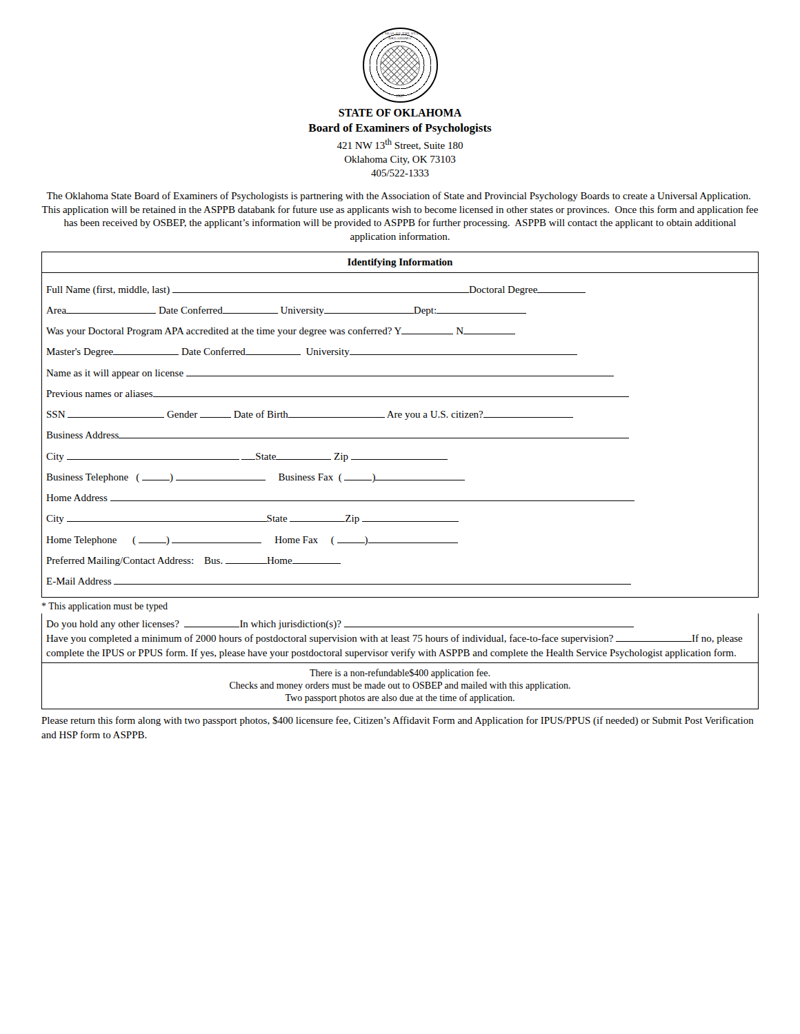GREAT SEAL OF THE STATE OF OKLAHOMA
1907
STATE OF OKLAHOMA
Board of Examiners of Psychologists
421 NW 13th Street, Suite 180
Oklahoma City, OK 73103
405/522-1333
The Oklahoma State Board of Examiners of Psychologists is partnering with the Association of State and Provincial Psychology Boards to create a Universal Application. This application will be retained in the ASPPB databank for future use as applicants wish to become licensed in other states or provinces. Once this form and application fee has been received by OSBEP, the applicant’s information will be provided to ASPPB for further processing. ASPPB will contact the applicant to obtain additional application information.
| Identifying Information |
| Full Name (first, middle, last) Doctoral Degree Area Date Conferred University Dept: Was your Doctoral Program APA accredited at the time your degree was conferred? Y N Master's Degree Date Conferred University Name as it will appear on license Previous names or aliases SSN Gender Date of Birth Are you a U.S. citizen? Business Address City State Zip Business Telephone ( ) Business Fax ( ) Home Address City State Zip Home Telephone ( ) Home Fax ( ) Preferred Mailing/Contact Address: Bus. Home E-Mail Address |
* This application must be typed
Do you hold any other licenses? In which jurisdiction(s)?
Have you completed a minimum of 2000 hours of postdoctoral supervision with at least 75 hours of individual, face-to-face supervision? If no, please complete the IPUS or PPUS form. If yes, please have your postdoctoral supervisor verify with ASPPB and complete the Health Service Psychologist application form.
There is a non-refundable$400 application fee.
Checks and money orders must be made out to OSBEP and mailed with this application.
Two passport photos are also due at the time of application.
Please return this form along with two passport photos, $400 licensure fee, Citizen’s Affidavit Form and Application for IPUS/PPUS (if needed) or Submit Post Verification and HSP form to ASPPB.